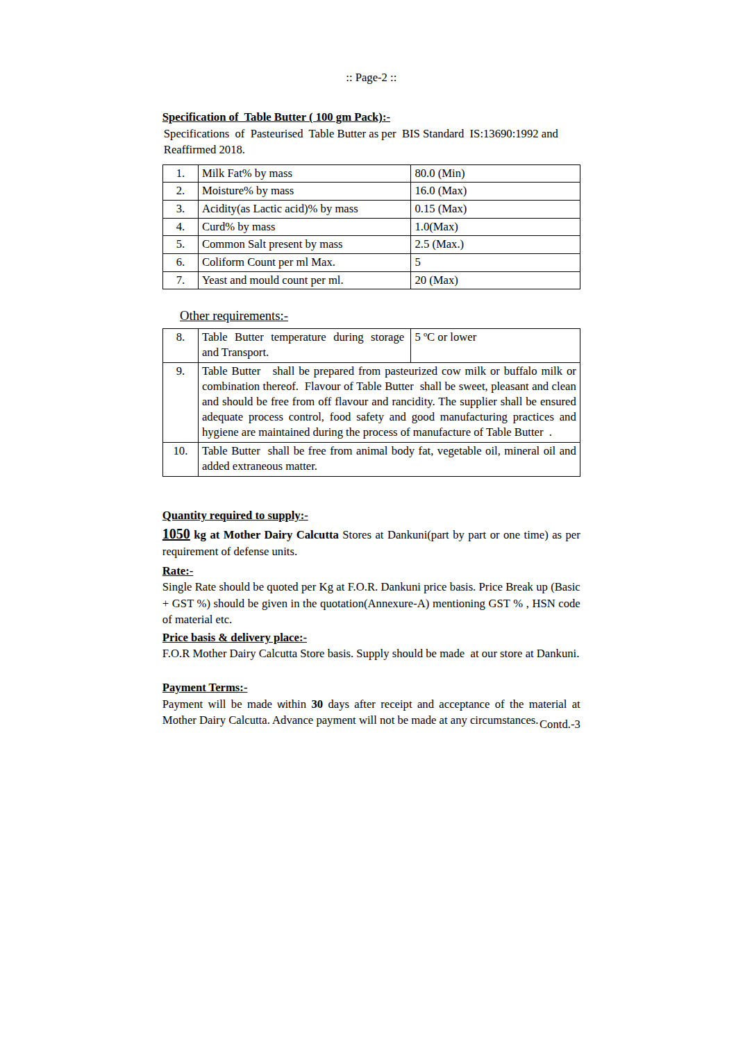:: Page-2 ::
Specification of Table Butter ( 100 gm Pack):-
Specifications of Pasteurised Table Butter as per BIS Standard IS:13690:1992 and Reaffirmed 2018.
| 1. | Milk Fat% by mass | 80.0 (Min) |
| 2. | Moisture% by mass | 16.0 (Max) |
| 3. | Acidity(as Lactic acid)% by mass | 0.15 (Max) |
| 4. | Curd% by mass | 1.0(Max) |
| 5. | Common Salt present by mass | 2.5 (Max.) |
| 6. | Coliform Count per ml Max. | 5 |
| 7. | Yeast and mould count per ml. | 20 (Max) |
Other requirements:-
| 8. | Table Butter temperature during storage and Transport. | 5 ºC or lower |
| 9. | Table Butter shall be prepared from pasteurized cow milk or buffalo milk or combination thereof. Flavour of Table Butter shall be sweet, pleasant and clean and should be free from off flavour and rancidity. The supplier shall be ensured adequate process control, food safety and good manufacturing practices and hygiene are maintained during the process of manufacture of Table Butter . |
| 10. | Table Butter shall be free from animal body fat, vegetable oil, mineral oil and added extraneous matter. |
Quantity required to supply:-
1050 kg at Mother Dairy Calcutta Stores at Dankuni(part by part or one time) as per requirement of defense units.
Rate:-
Single Rate should be quoted per Kg at F.O.R. Dankuni price basis. Price Break up (Basic + GST %) should be given in the quotation(Annexure-A) mentioning GST % , HSN code of material etc.
Price basis & delivery place:-
F.O.R Mother Dairy Calcutta Store basis. Supply should be made at our store at Dankuni.
Payment Terms:-
Payment will be made within 30 days after receipt and acceptance of the material at Mother Dairy Calcutta. Advance payment will not be made at any circumstances.
Contd.-3